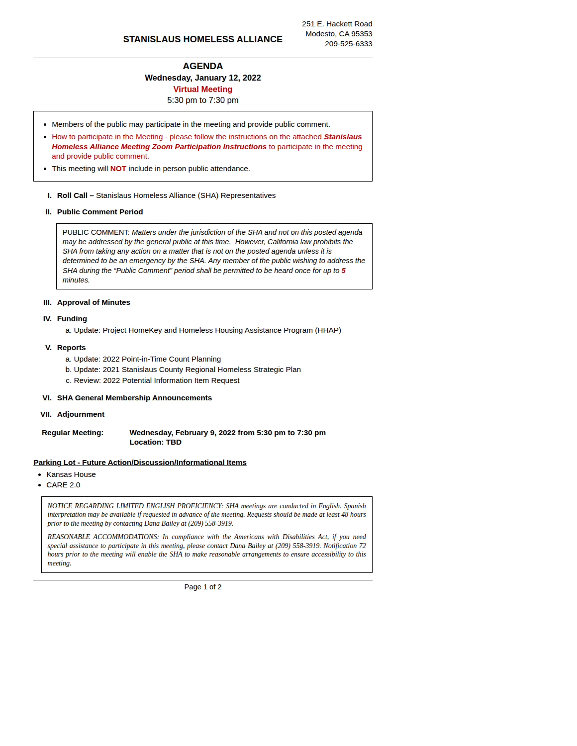251 E. Hackett Road
Modesto, CA 95353
209-525-6333
STANISLAUS HOMELESS ALLIANCE
AGENDA
Wednesday, January 12, 2022
Virtual Meeting
5:30 pm to 7:30 pm
Members of the public may participate in the meeting and provide public comment.
How to participate in the Meeting - please follow the instructions on the attached Stanislaus Homeless Alliance Meeting Zoom Participation Instructions to participate in the meeting and provide public comment.
This meeting will NOT include in person public attendance.
I.
Roll Call – Stanislaus Homeless Alliance (SHA) Representatives
II.
Public Comment Period
PUBLIC COMMENT: Matters under the jurisdiction of the SHA and not on this posted agenda may be addressed by the general public at this time. However, California law prohibits the SHA from taking any action on a matter that is not on the posted agenda unless it is determined to be an emergency by the SHA. Any member of the public wishing to address the SHA during the “Public Comment” period shall be permitted to be heard once for up to 5 minutes.
III.
Approval of Minutes
IV.
Funding
Update: Project HomeKey and Homeless Housing Assistance Program (HHAP)
V.
Reports
Update: 2022 Point-in-Time Count Planning
Update: 2021 Stanislaus County Regional Homeless Strategic Plan
Review: 2022 Potential Information Item Request
VI.
SHA General Membership Announcements
VII.
Adjournment
Regular Meeting:
Wednesday, February 9, 2022 from 5:30 pm to 7:30 pm
Location: TBD
Parking Lot - Future Action/Discussion/Informational Items
Kansas House
CARE 2.0
NOTICE REGARDING LIMITED ENGLISH PROFICIENCY: SHA meetings are conducted in English. Spanish interpretation may be available if requested in advance of the meeting. Requests should be made at least 48 hours prior to the meeting by contacting Dana Bailey at (209) 558-3919.
REASONABLE ACCOMMODATIONS: In compliance with the Americans with Disabilities Act, if you need special assistance to participate in this meeting, please contact Dana Bailey at (209) 558-3919. Notification 72 hours prior to the meeting will enable the SHA to make reasonable arrangements to ensure accessibility to this meeting.
Page 1 of 2